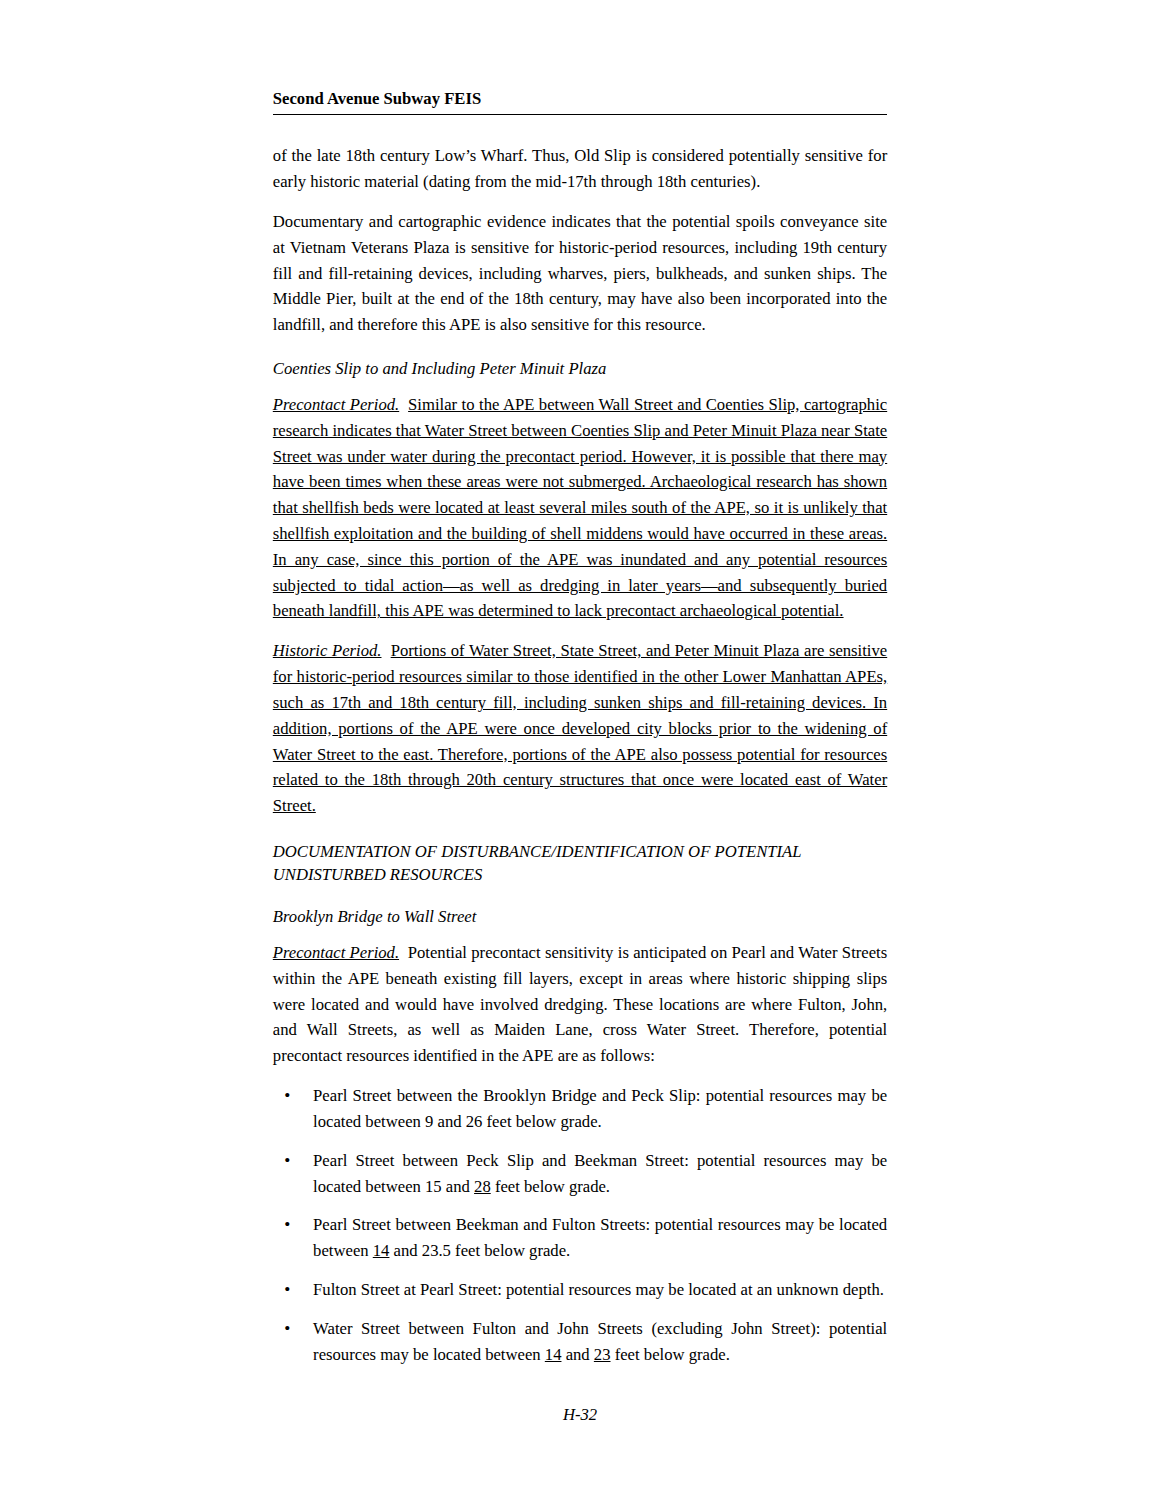Second Avenue Subway FEIS
of the late 18th century Low’s Wharf. Thus, Old Slip is considered potentially sensitive for early historic material (dating from the mid-17th through 18th centuries).
Documentary and cartographic evidence indicates that the potential spoils conveyance site at Vietnam Veterans Plaza is sensitive for historic-period resources, including 19th century fill and fill-retaining devices, including wharves, piers, bulkheads, and sunken ships. The Middle Pier, built at the end of the 18th century, may have also been incorporated into the landfill, and therefore this APE is also sensitive for this resource.
Coenties Slip to and Including Peter Minuit Plaza
Precontact Period. Similar to the APE between Wall Street and Coenties Slip, cartographic research indicates that Water Street between Coenties Slip and Peter Minuit Plaza near State Street was under water during the precontact period. However, it is possible that there may have been times when these areas were not submerged. Archaeological research has shown that shellfish beds were located at least several miles south of the APE, so it is unlikely that shellfish exploitation and the building of shell middens would have occurred in these areas. In any case, since this portion of the APE was inundated and any potential resources subjected to tidal action—as well as dredging in later years—and subsequently buried beneath landfill, this APE was determined to lack precontact archaeological potential.
Historic Period. Portions of Water Street, State Street, and Peter Minuit Plaza are sensitive for historic-period resources similar to those identified in the other Lower Manhattan APEs, such as 17th and 18th century fill, including sunken ships and fill-retaining devices. In addition, portions of the APE were once developed city blocks prior to the widening of Water Street to the east. Therefore, portions of the APE also possess potential for resources related to the 18th through 20th century structures that once were located east of Water Street.
DOCUMENTATION OF DISTURBANCE/IDENTIFICATION OF POTENTIAL
UNDISTURBED RESOURCES
Brooklyn Bridge to Wall Street
Precontact Period. Potential precontact sensitivity is anticipated on Pearl and Water Streets within the APE beneath existing fill layers, except in areas where historic shipping slips were located and would have involved dredging. These locations are where Fulton, John, and Wall Streets, as well as Maiden Lane, cross Water Street. Therefore, potential precontact resources identified in the APE are as follows:
Pearl Street between the Brooklyn Bridge and Peck Slip: potential resources may be located between 9 and 26 feet below grade.
Pearl Street between Peck Slip and Beekman Street: potential resources may be located between 15 and 28 feet below grade.
Pearl Street between Beekman and Fulton Streets: potential resources may be located between 14 and 23.5 feet below grade.
Fulton Street at Pearl Street: potential resources may be located at an unknown depth.
Water Street between Fulton and John Streets (excluding John Street): potential resources may be located between 14 and 23 feet below grade.
H-32